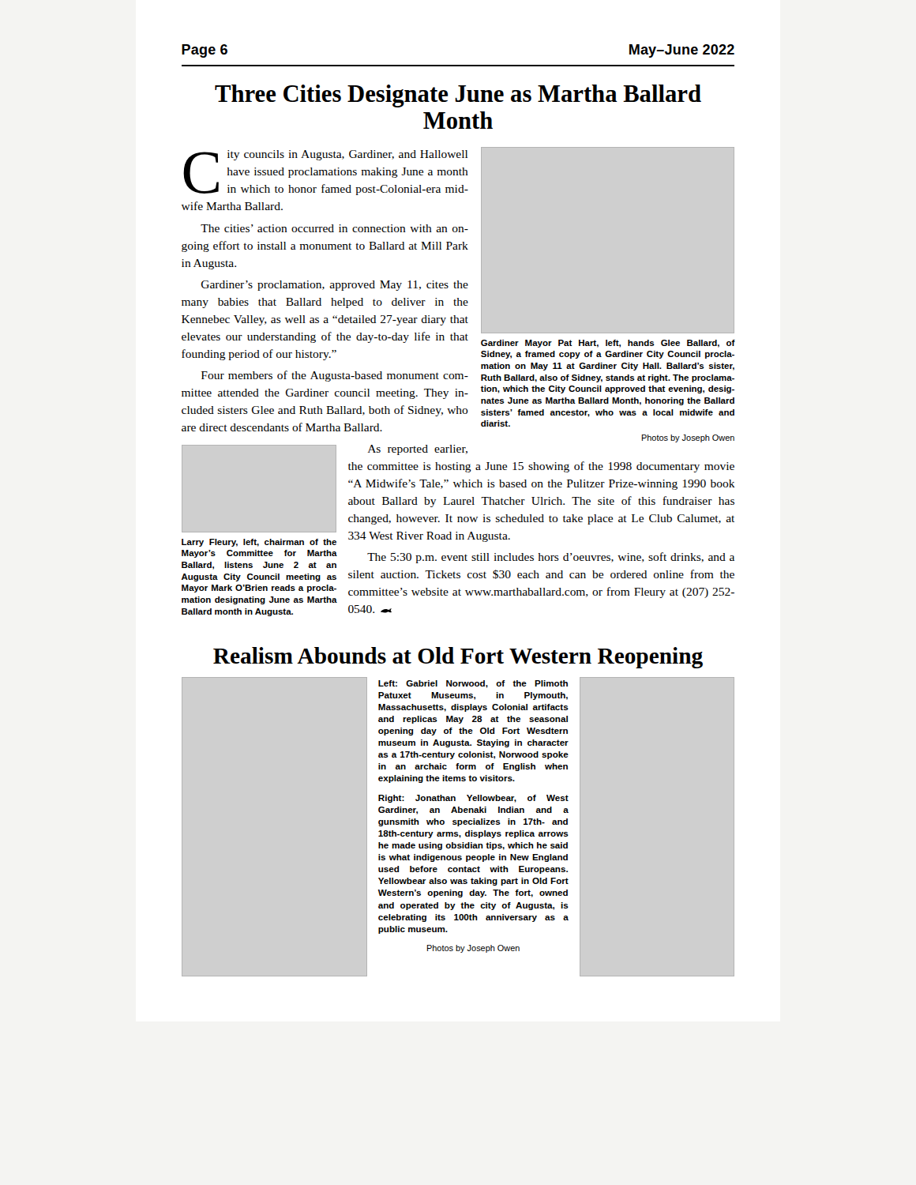Page 6
May–June 2022
Three Cities Designate June as Martha Ballard Month
Gardiner Mayor Pat Hart, left, hands Glee Ballard, of Sidney, a framed copy of a Gardiner City Council proclamation on May 11 at Gardiner City Hall. Ballard’s sister, Ruth Ballard, also of Sidney, stands at right. The proclamation, which the City Council approved that evening, designates June as Martha Ballard Month, honoring the Ballard sisters’ famed ancestor, who was a local midwife and diarist.
Photos by Joseph Owen
City councils in Augusta, Gardiner, and Hallowell have issued proclamations making June a month in which to honor famed post-Colonial-era midwife Martha Ballard.
The cities’ action occurred in connection with an ongoing effort to install a monument to Ballard at Mill Park in Augusta.
Gardiner’s proclamation, approved May 11, cites the many babies that Ballard helped to deliver in the Kennebec Valley, as well as a “detailed 27-year diary that elevates our understanding of the day-to-day life in that founding period of our history.”
Four members of the Augusta-based monument committee attended the Gardiner council meeting. They included sisters Glee and Ruth Ballard, both of Sidney, who are direct descendants of Martha Ballard.
Larry Fleury, left, chairman of the Mayor’s Committee for Martha Ballard, listens June 2 at an Augusta City Council meeting as Mayor Mark O’Brien reads a proclamation designating June as Martha Ballard month in Augusta.
As reported earlier, the committee is hosting a June 15 showing of the 1998 documentary movie “A Midwife’s Tale,” which is based on the Pulitzer Prize-winning 1990 book about Ballard by Laurel Thatcher Ulrich. The site of this fundraiser has changed, however. It now is scheduled to take place at Le Club Calumet, at 334 West River Road in Augusta.
The 5:30 p.m. event still includes hors d’oeuvres, wine, soft drinks, and a silent auction. Tickets cost $30 each and can be ordered online from the committee’s website at www.marthaballard.com, or from Fleury at (207) 252-0540.
Realism Abounds at Old Fort Western Reopening
Left: Gabriel Norwood, of the Plimoth Patuxet Museums, in Plymouth, Massachusetts, displays Colonial artifacts and replicas May 28 at the seasonal opening day of the Old Fort Wesdtern museum in Augusta. Staying in character as a 17th-century colonist, Norwood spoke in an archaic form of English when explaining the items to visitors.
Right: Jonathan Yellowbear, of West Gardiner, an Abenaki Indian and a gunsmith who specializes in 17th- and 18th-century arms, displays replica arrows he made using obsidian tips, which he said is what indigenous people in New England used before contact with Europeans. Yellowbear also was taking part in Old Fort Western’s opening day. The fort, owned and operated by the city of Augusta, is celebrating its 100th anniversary as a public museum.
Photos by Joseph Owen